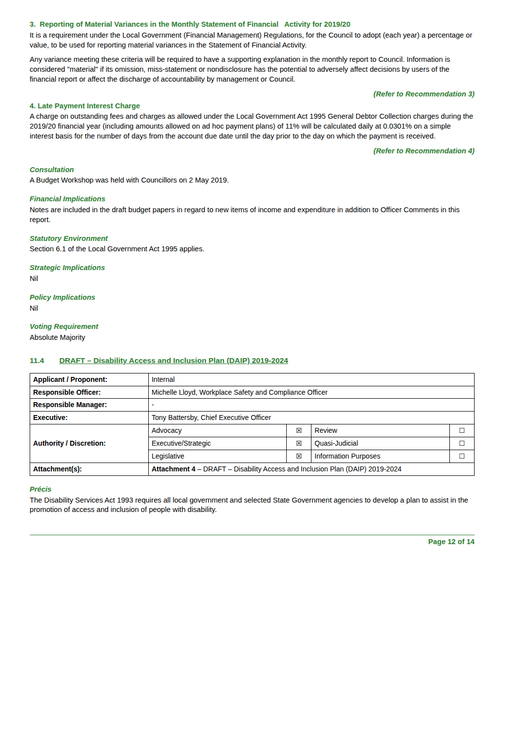3. Reporting of Material Variances in the Monthly Statement of Financial Activity for 2019/20
It is a requirement under the Local Government (Financial Management) Regulations, for the Council to adopt (each year) a percentage or value, to be used for reporting material variances in the Statement of Financial Activity.
Any variance meeting these criteria will be required to have a supporting explanation in the monthly report to Council. Information is considered "material" if its omission, miss-statement or nondisclosure has the potential to adversely affect decisions by users of the financial report or affect the discharge of accountability by management or Council.
(Refer to Recommendation 3)
4. Late Payment Interest Charge
A charge on outstanding fees and charges as allowed under the Local Government Act 1995 General Debtor Collection charges during the 2019/20 financial year (including amounts allowed on ad hoc payment plans) of 11% will be calculated daily at 0.0301% on a simple interest basis for the number of days from the account due date until the day prior to the day on which the payment is received.
(Refer to Recommendation 4)
Consultation
A Budget Workshop was held with Councillors on 2 May 2019.
Financial Implications
Notes are included in the draft budget papers in regard to new items of income and expenditure in addition to Officer Comments in this report.
Statutory Environment
Section 6.1 of the Local Government Act 1995 applies.
Strategic Implications
Nil
Policy Implications
Nil
Voting Requirement
Absolute Majority
11.4 DRAFT – Disability Access and Inclusion Plan (DAIP) 2019-2024
| Applicant / Proponent: | Internal |
| Responsible Officer: | Michelle Lloyd, Workplace Safety and Compliance Officer |
| Responsible Manager: | - |
| Executive: | Tony Battersby, Chief Executive Officer |
| Authority / Discretion: | Advocacy | ☒ | Review | ☐ |
| Executive/Strategic | ☒ | Quasi-Judicial | ☐ |
| Legislative | ☒ | Information Purposes | ☐ |
| Attachment(s): | Attachment 4 – DRAFT – Disability Access and Inclusion Plan (DAIP) 2019-2024 |
Précis
The Disability Services Act 1993 requires all local government and selected State Government agencies to develop a plan to assist in the promotion of access and inclusion of people with disability.
Page 12 of 14